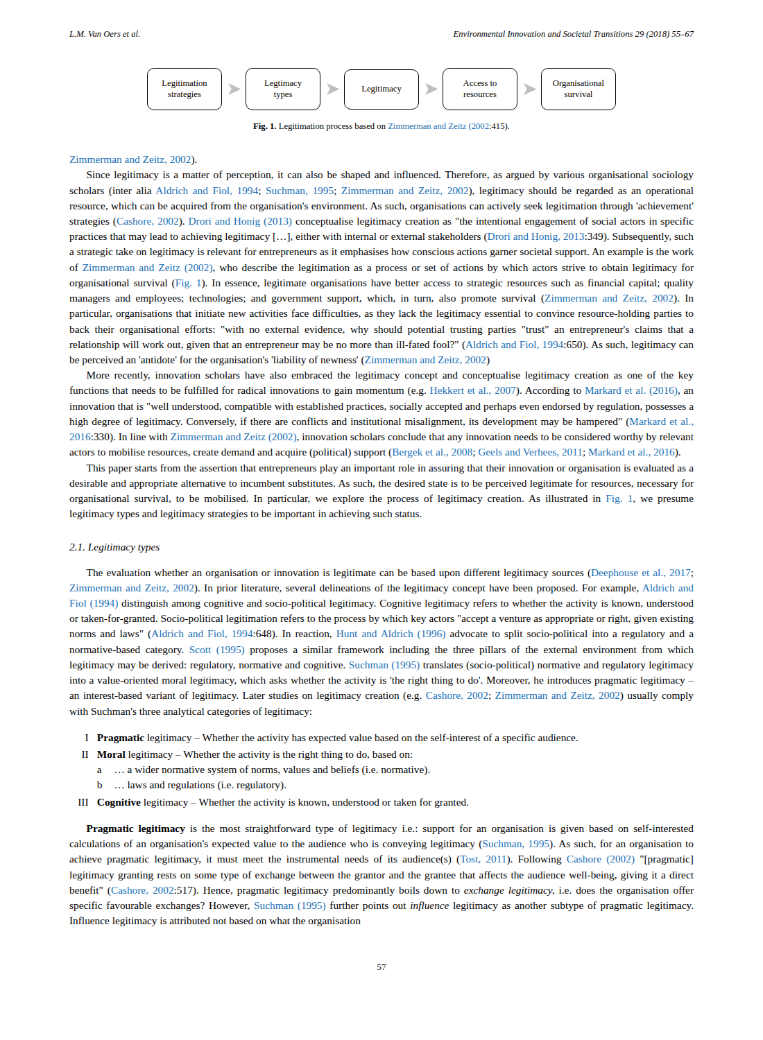L.M. Van Oers et al.
Environmental Innovation and Societal Transitions 29 (2018) 55–67
Legitimation
strategies
➤
Legtimacy
types
➤
Legitimacy
➤
Access to
resources
➤
Organisational
survival
Fig. 1. Legitimation process based on Zimmerman and Zeitz (2002:415).
Zimmerman and Zeitz, 2002).
Since legitimacy is a matter of perception, it can also be shaped and influenced. Therefore, as argued by various organisational sociology scholars (inter alia Aldrich and Fiol, 1994; Suchman, 1995; Zimmerman and Zeitz, 2002), legitimacy should be regarded as an operational resource, which can be acquired from the organisation's environment. As such, organisations can actively seek legitimation through 'achievement' strategies (Cashore, 2002). Drori and Honig (2013) conceptualise legitimacy creation as "the intentional engagement of social actors in specific practices that may lead to achieving legitimacy […], either with internal or external stakeholders (Drori and Honig, 2013:349). Subsequently, such a strategic take on legitimacy is relevant for entrepreneurs as it emphasises how conscious actions garner societal support. An example is the work of Zimmerman and Zeitz (2002), who describe the legitimation as a process or set of actions by which actors strive to obtain legitimacy for organisational survival (Fig. 1). In essence, legitimate organisations have better access to strategic resources such as financial capital; quality managers and employees; technologies; and government support, which, in turn, also promote survival (Zimmerman and Zeitz, 2002). In particular, organisations that initiate new activities face difficulties, as they lack the legitimacy essential to convince resource-holding parties to back their organisational efforts: "with no external evidence, why should potential trusting parties "trust" an entrepreneur's claims that a relationship will work out, given that an entrepreneur may be no more than ill-fated fool?" (Aldrich and Fiol, 1994:650). As such, legitimacy can be perceived an 'antidote' for the organisation's 'liability of newness' (Zimmerman and Zeitz, 2002)
More recently, innovation scholars have also embraced the legitimacy concept and conceptualise legitimacy creation as one of the key functions that needs to be fulfilled for radical innovations to gain momentum (e.g. Hekkert et al., 2007). According to Markard et al. (2016), an innovation that is "well understood, compatible with established practices, socially accepted and perhaps even endorsed by regulation, possesses a high degree of legitimacy. Conversely, if there are conflicts and institutional misalignment, its development may be hampered" (Markard et al., 2016:330). In line with Zimmerman and Zeitz (2002), innovation scholars conclude that any innovation needs to be considered worthy by relevant actors to mobilise resources, create demand and acquire (political) support (Bergek et al., 2008; Geels and Verhees, 2011; Markard et al., 2016).
This paper starts from the assertion that entrepreneurs play an important role in assuring that their innovation or organisation is evaluated as a desirable and appropriate alternative to incumbent substitutes. As such, the desired state is to be perceived legitimate for resources, necessary for organisational survival, to be mobilised. In particular, we explore the process of legitimacy creation. As illustrated in Fig. 1, we presume legitimacy types and legitimacy strategies to be important in achieving such status.
2.1. Legitimacy types
The evaluation whether an organisation or innovation is legitimate can be based upon different legitimacy sources (Deephouse et al., 2017; Zimmerman and Zeitz, 2002). In prior literature, several delineations of the legitimacy concept have been proposed. For example, Aldrich and Fiol (1994) distinguish among cognitive and socio-political legitimacy. Cognitive legitimacy refers to whether the activity is known, understood or taken-for-granted. Socio-political legitimation refers to the process by which key actors "accept a venture as appropriate or right, given existing norms and laws" (Aldrich and Fiol, 1994:648). In reaction, Hunt and Aldrich (1996) advocate to split socio-political into a regulatory and a normative-based category. Scott (1995) proposes a similar framework including the three pillars of the external environment from which legitimacy may be derived: regulatory, normative and cognitive. Suchman (1995) translates (socio-political) normative and regulatory legitimacy into a value-oriented moral legitimacy, which asks whether the activity is 'the right thing to do'. Moreover, he introduces pragmatic legitimacy – an interest-based variant of legitimacy. Later studies on legitimacy creation (e.g. Cashore, 2002; Zimmerman and Zeitz, 2002) usually comply with Suchman's three analytical categories of legitimacy:
IPragmatic legitimacy – Whether the activity has expected value based on the self-interest of a specific audience.
II Moral legitimacy – Whether the activity is the right thing to do, based on:
a… a wider normative system of norms, values and beliefs (i.e. normative).
b… laws and regulations (i.e. regulatory).
III Cognitive legitimacy – Whether the activity is known, understood or taken for granted.
Pragmatic legitimacy is the most straightforward type of legitimacy i.e.: support for an organisation is given based on self-interested calculations of an organisation's expected value to the audience who is conveying legitimacy (Suchman, 1995). As such, for an organisation to achieve pragmatic legitimacy, it must meet the instrumental needs of its audience(s) (Tost, 2011). Following Cashore (2002) "[pragmatic] legitimacy granting rests on some type of exchange between the grantor and the grantee that affects the audience well-being, giving it a direct benefit" (Cashore, 2002:517). Hence, pragmatic legitimacy predominantly boils down to exchange legitimacy, i.e. does the organisation offer specific favourable exchanges? However, Suchman (1995) further points out influence legitimacy as another subtype of pragmatic legitimacy. Influence legitimacy is attributed not based on what the organisation
57